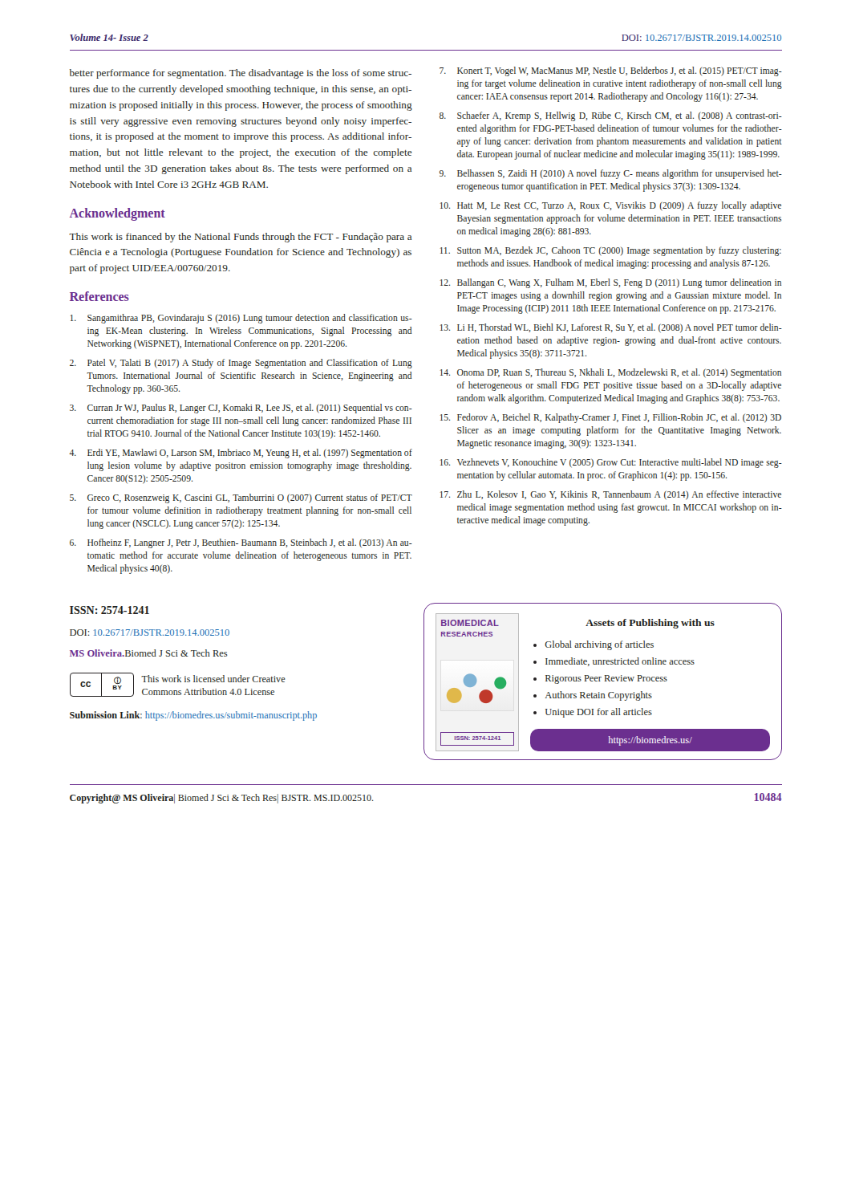Volume 14- Issue 2
DOI: 10.26717/BJSTR.2019.14.002510
better performance for segmentation. The disadvantage is the loss of some structures due to the currently developed smoothing technique, in this sense, an optimization is proposed initially in this process. However, the process of smoothing is still very aggressive even removing structures beyond only noisy imperfections, it is proposed at the moment to improve this process. As additional information, but not little relevant to the project, the execution of the complete method until the 3D generation takes about 8s. The tests were performed on a Notebook with Intel Core i3 2GHz 4GB RAM.
Acknowledgment
This work is financed by the National Funds through the FCT - Fundação para a Ciência e a Tecnologia (Portuguese Foundation for Science and Technology) as part of project UID/EEA/00760/2019.
References
Sangamithraa PB, Govindaraju S (2016) Lung tumour detection and classification using EK-Mean clustering. In Wireless Communications, Signal Processing and Networking (WiSPNET), International Conference on pp. 2201-2206.
Patel V, Talati B (2017) A Study of Image Segmentation and Classification of Lung Tumors. International Journal of Scientific Research in Science, Engineering and Technology pp. 360-365.
Curran Jr WJ, Paulus R, Langer CJ, Komaki R, Lee JS, et al. (2011) Sequential vs concurrent chemoradiation for stage III non–small cell lung cancer: randomized Phase III trial RTOG 9410. Journal of the National Cancer Institute 103(19): 1452-1460.
Erdi YE, Mawlawi O, Larson SM, Imbriaco M, Yeung H, et al. (1997) Segmentation of lung lesion volume by adaptive positron emission tomography image thresholding. Cancer 80(S12): 2505-2509.
Greco C, Rosenzweig K, Cascini GL, Tamburrini O (2007) Current status of PET/CT for tumour volume definition in radiotherapy treatment planning for non-small cell lung cancer (NSCLC). Lung cancer 57(2): 125-134.
Hofheinz F, Langner J, Petr J, Beuthien- Baumann B, Steinbach J, et al. (2013) An automatic method for accurate volume delineation of heterogeneous tumors in PET. Medical physics 40(8).
Konert T, Vogel W, MacManus MP, Nestle U, Belderbos J, et al. (2015) PET/CT imaging for target volume delineation in curative intent radiotherapy of non-small cell lung cancer: IAEA consensus report 2014. Radiotherapy and Oncology 116(1): 27-34.
Schaefer A, Kremp S, Hellwig D, Rübe C, Kirsch CM, et al. (2008) A contrast-oriented algorithm for FDG-PET-based delineation of tumour volumes for the radiotherapy of lung cancer: derivation from phantom measurements and validation in patient data. European journal of nuclear medicine and molecular imaging 35(11): 1989-1999.
Belhassen S, Zaidi H (2010) A novel fuzzy C- means algorithm for unsupervised heterogeneous tumor quantification in PET. Medical physics 37(3): 1309-1324.
Hatt M, Le Rest CC, Turzo A, Roux C, Visvikis D (2009) A fuzzy locally adaptive Bayesian segmentation approach for volume determination in PET. IEEE transactions on medical imaging 28(6): 881-893.
Sutton MA, Bezdek JC, Cahoon TC (2000) Image segmentation by fuzzy clustering: methods and issues. Handbook of medical imaging: processing and analysis 87-126.
Ballangan C, Wang X, Fulham M, Eberl S, Feng D (2011) Lung tumor delineation in PET-CT images using a downhill region growing and a Gaussian mixture model. In Image Processing (ICIP) 2011 18th IEEE International Conference on pp. 2173-2176.
Li H, Thorstad WL, Biehl KJ, Laforest R, Su Y, et al. (2008) A novel PET tumor delineation method based on adaptive region- growing and dual-front active contours. Medical physics 35(8): 3711-3721.
Onoma DP, Ruan S, Thureau S, Nkhali L, Modzelewski R, et al. (2014) Segmentation of heterogeneous or small FDG PET positive tissue based on a 3D-locally adaptive random walk algorithm. Computerized Medical Imaging and Graphics 38(8): 753-763.
Fedorov A, Beichel R, Kalpathy-Cramer J, Finet J, Fillion-Robin JC, et al. (2012) 3D Slicer as an image computing platform for the Quantitative Imaging Network. Magnetic resonance imaging, 30(9): 1323-1341.
Vezhnevets V, Konouchine V (2005) Grow Cut: Interactive multi-label ND image segmentation by cellular automata. In proc. of Graphicon 1(4): pp. 150-156.
Zhu L, Kolesov I, Gao Y, Kikinis R, Tannenbaum A (2014) An effective interactive medical image segmentation method using fast growcut. In MICCAI workshop on interactive medical image computing.
ISSN: 2574-1241
DOI: 10.26717/BJSTR.2019.14.002510
MS Oliveira. Biomed J Sci & Tech Res
cc
ⓘ BY
This work is licensed under Creative
Commons Attribution 4.0 License
Submission Link: https://biomedres.us/submit-manuscript.php
BIOMEDICAL
RESEARCHES
ISSN: 2574-1241
Assets of Publishing with us
Global archiving of articles
Immediate, unrestricted online access
Rigorous Peer Review Process
Authors Retain Copyrights
Unique DOI for all articles
https://biomedres.us/
Copyright@ MS Oliveira| Biomed J Sci & Tech Res| BJSTR. MS.ID.002510.
10484